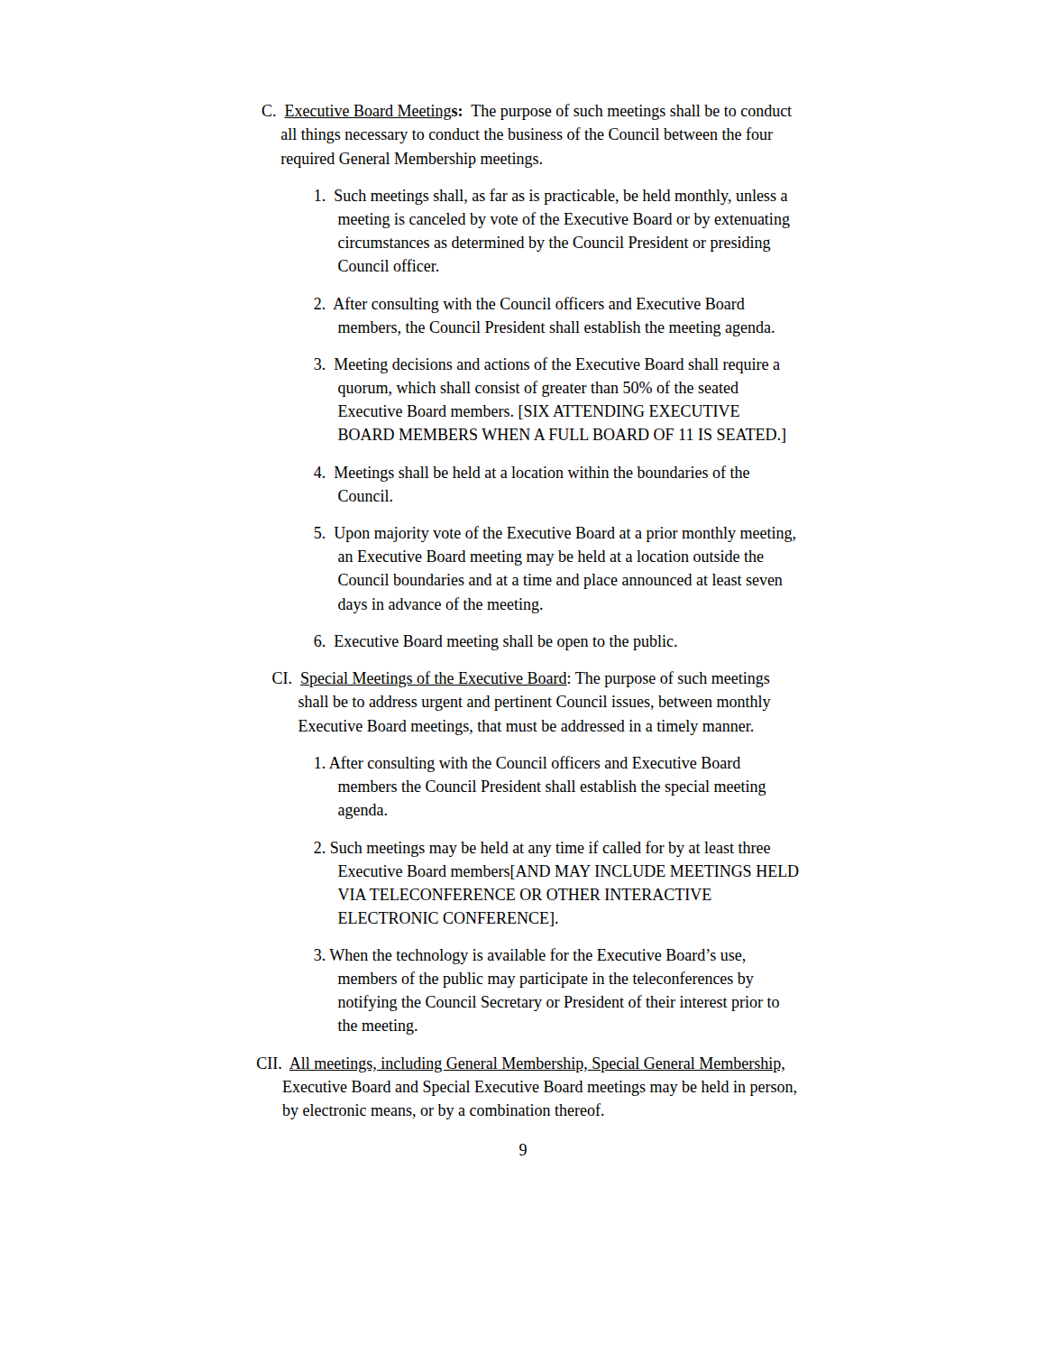C. Executive Board Meeting s: The purpose of such meetings shall be to conduct all things necessary to conduct the business of the Council between the four required General Membership meetings.
1. Such meetings shall, as far as is practicable, be held monthly, unless a meeting is canceled by vote of the Executive Board or by extenuating circumstances as determined by the Council President or presiding Council officer.
2. After consulting with the Council officers and Executive Board members, the Council President shall establish the meeting agenda.
3. Meeting decisions and actions of the Executive Board shall require a quorum, which shall consist of greater than 50% of the seated Executive Board members. [SIX ATTENDING EXECUTIVE BOARD MEMBERS WHEN A FULL BOARD OF 11 IS SEATED.]
4. Meetings shall be held at a location within the boundaries of the Council.
5. Upon majority vote of the Executive Board at a prior monthly meeting, an Executive Board meeting may be held at a location outside the Council boundaries and at a time and place announced at least seven days in advance of the meeting.
6. Executive Board meeting shall be open to the public.
CI. Special Meetings of the Executive Board: The purpose of such meetings shall be to address urgent and pertinent Council issues, between monthly Executive Board meetings, that must be addressed in a timely manner.
1. After consulting with the Council officers and Executive Board members the Council President shall establish the special meeting agenda.
2. Such meetings may be held at any time if called for by at least three Executive Board members[AND MAY INCLUDE MEETINGS HELD VIA TELECONFERENCE OR OTHER INTERACTIVE ELECTRONIC CONFERENCE].
3. When the technology is available for the Executive Board’s use, members of the public may participate in the teleconferences by notifying the Council Secretary or President of their interest prior to the meeting.
CII. All meetings, including General Membership, Special General Membership, Executive Board and Special Executive Board meetings may be held in person, by electronic means, or by a combination thereof.
9